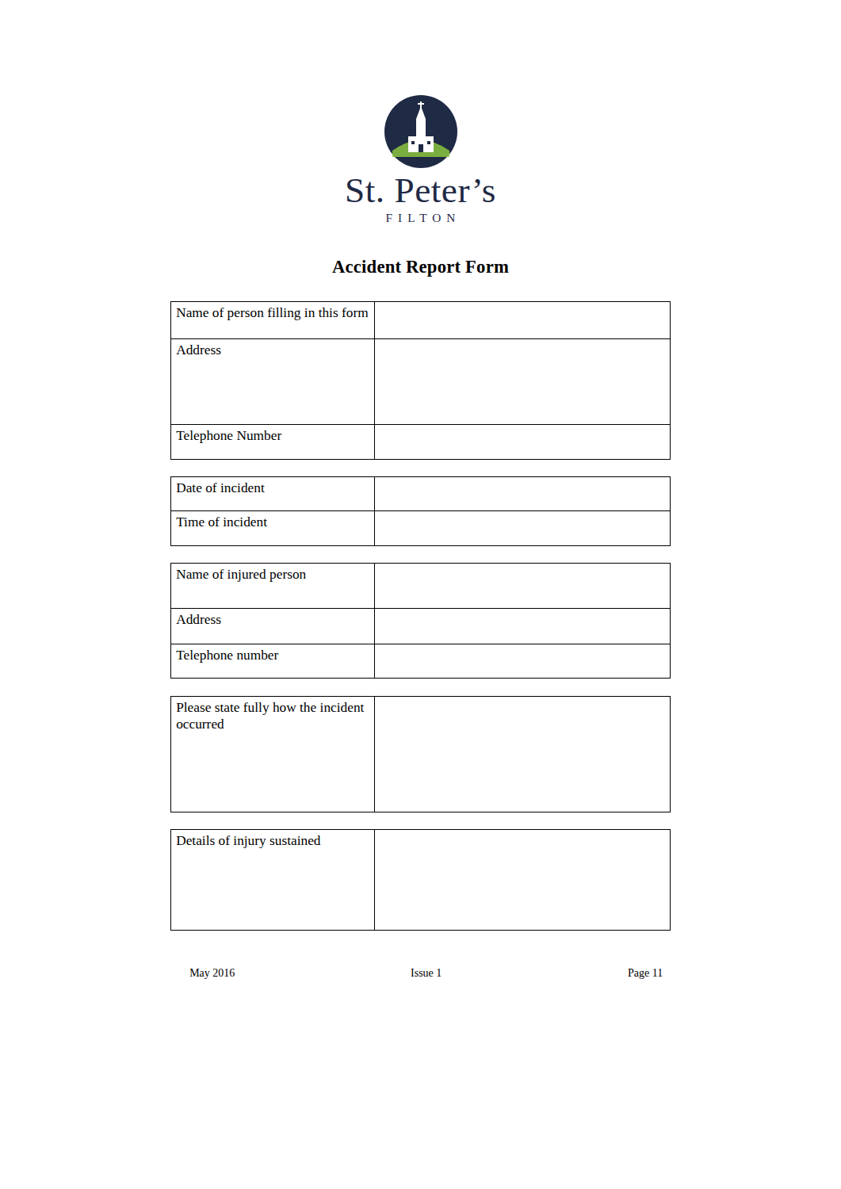St. Peter’s
FILTON
Accident Report Form
| Name of person filling in this form | |
| Address | |
| Telephone Number | |
| Date of incident | |
| Time of incident | |
| Name of injured person | |
| Address | |
| Telephone number | |
| Please state fully how the incident occurred | |
| Details of injury sustained | |
May 2016
Issue 1
Page 11